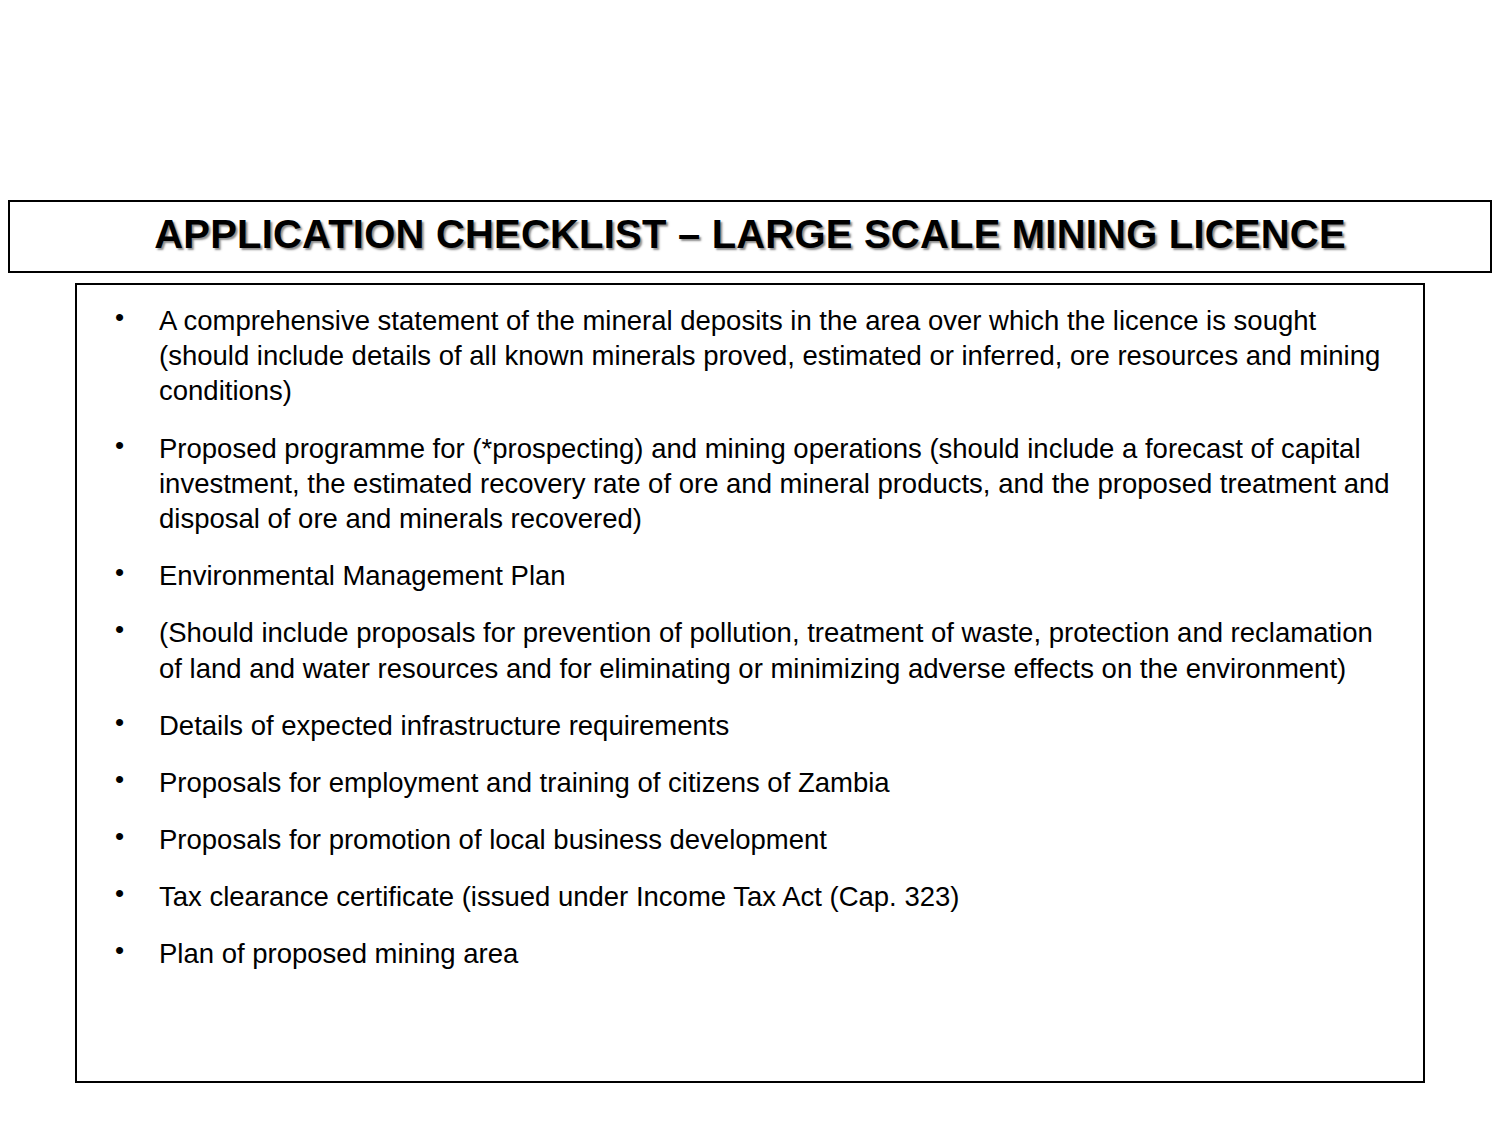APPLICATION CHECKLIST – LARGE SCALE MINING LICENCE
A comprehensive statement of the mineral deposits in the area over which the licence is sought (should include details of all known minerals proved, estimated or inferred, ore resources and mining conditions)
Proposed programme for (*prospecting) and mining operations (should include a forecast of capital investment, the estimated recovery rate of ore and mineral products, and the proposed treatment and disposal of ore and minerals recovered)
Environmental Management Plan
(Should include proposals for prevention of pollution, treatment of waste, protection and reclamation of land and water resources and for eliminating or minimizing adverse effects on the environment)
Details of expected infrastructure requirements
Proposals for employment and training of citizens of Zambia
Proposals for promotion of local business development
Tax clearance certificate (issued under Income Tax Act (Cap. 323)
Plan of proposed mining area